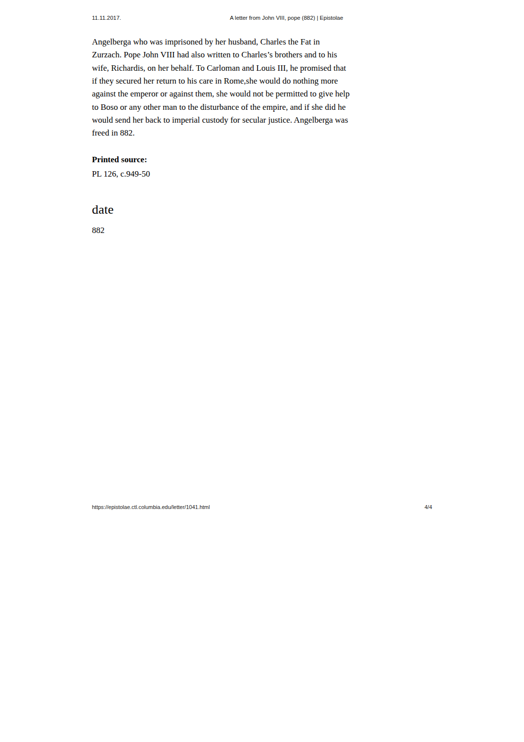11.11.2017. A letter from John VIII, pope (882) | Epistolae
Angelberga who was imprisoned by her husband, Charles the Fat in Zurzach. Pope John VIII had also written to Charles’s brothers and to his wife, Richardis, on her behalf. To Carloman and Louis III, he promised that if they secured her return to his care in Rome,she would do nothing more against the emperor or against them, she would not be permitted to give help to Boso or any other man to the disturbance of the empire, and if she did he would send her back to imperial custody for secular justice. Angelberga was freed in 882.
Printed source:
PL 126, c.949-50
date
882
https://epistolae.ctl.columbia.edu/letter/1041.html 4/4